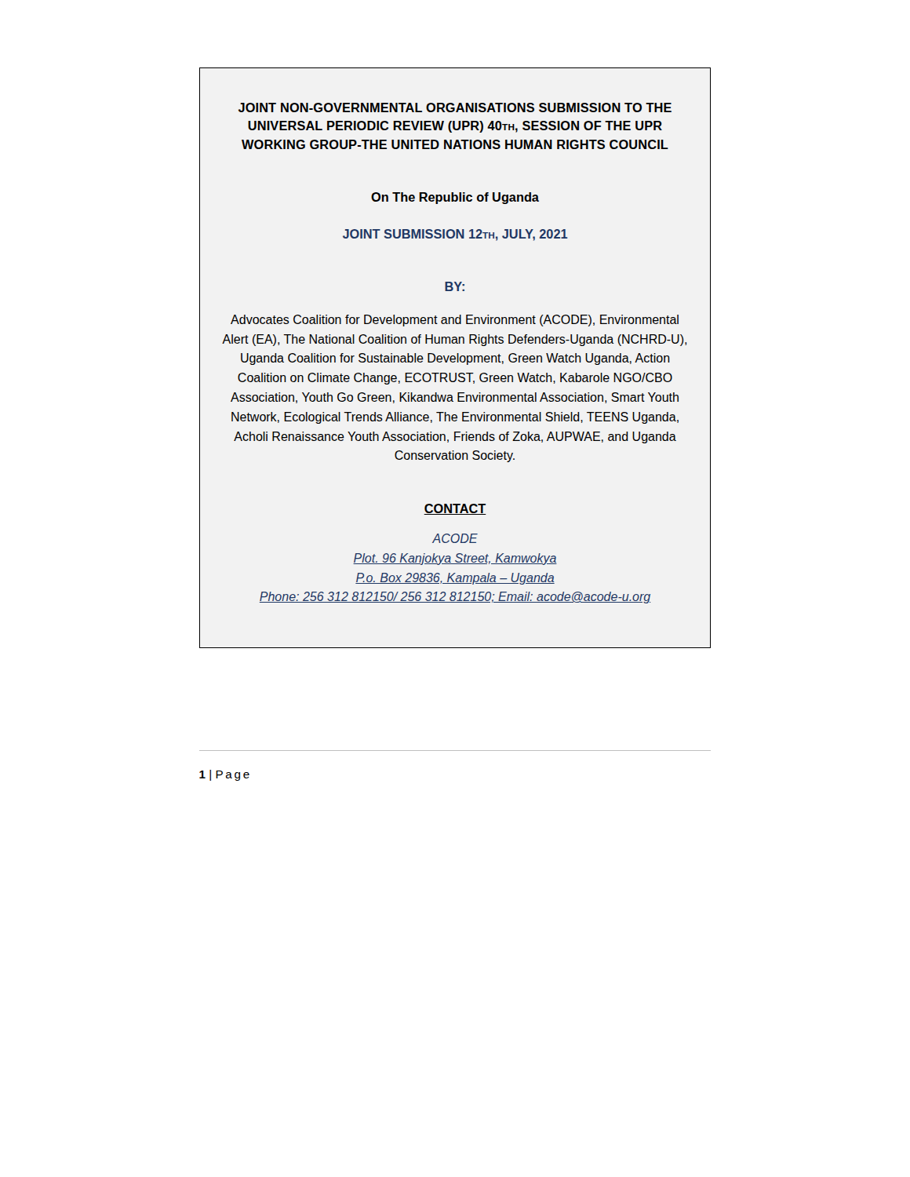Joint Non-Governmental Organisations Submission to the Universal Periodic Review (UPR) 40th, Session of the UPR Working Group-The United Nations Human Rights Council
On The Republic of Uganda
JOINT SUBMISSION 12th, JULY, 2021
BY:
Advocates Coalition for Development and Environment (ACODE), Environmental Alert (EA), The National Coalition of Human Rights Defenders-Uganda (NCHRD-U), Uganda Coalition for Sustainable Development, Green Watch Uganda, Action Coalition on Climate Change, ECOTRUST, Green Watch, Kabarole NGO/CBO Association, Youth Go Green, Kikandwa Environmental Association, Smart Youth Network, Ecological Trends Alliance, The Environmental Shield, TEENS Uganda, Acholi Renaissance Youth Association, Friends of Zoka, AUPWAE, and Uganda Conservation Society.
CONTACT
ACODE
Plot. 96 Kanjokya Street, Kamwokya
P.o. Box 29836, Kampala – Uganda
Phone: 256 312 812150/ 256 312 812150; Email: acode@acode-u.org
1 | Page